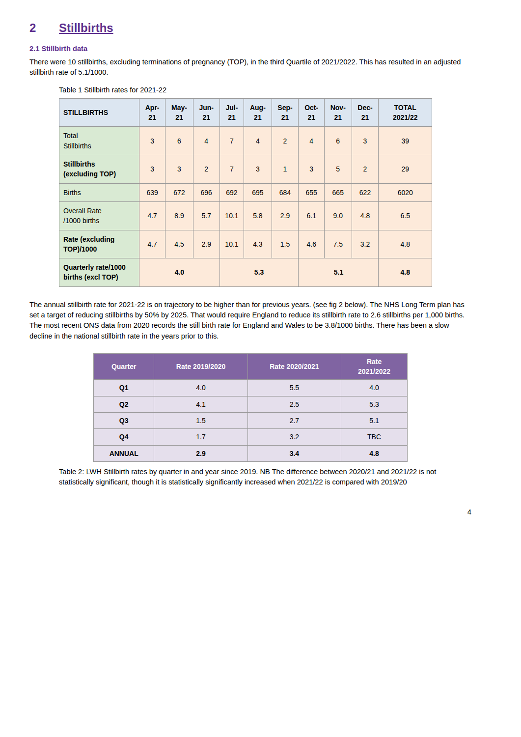2 Stillbirths
2.1 Stillbirth data
There were 10 stillbirths, excluding terminations of pregnancy (TOP), in the third Quartile of 2021/2022. This has resulted in an adjusted stillbirth rate of 5.1/1000.
Table 1 Stillbirth rates for 2021-22
| STILLBIRTHS | Apr-21 | May-21 | Jun-21 | Jul-21 | Aug-21 | Sep-21 | Oct-21 | Nov-21 | Dec-21 | TOTAL 2021/22 |
| --- | --- | --- | --- | --- | --- | --- | --- | --- | --- | --- |
| Total Stillbirths | 3 | 6 | 4 | 7 | 4 | 2 | 4 | 6 | 3 | 39 |
| Stillbirths (excluding TOP) | 3 | 3 | 2 | 7 | 3 | 1 | 3 | 5 | 2 | 29 |
| Births | 639 | 672 | 696 | 692 | 695 | 684 | 655 | 665 | 622 | 6020 |
| Overall Rate /1000 births | 4.7 | 8.9 | 5.7 | 10.1 | 5.8 | 2.9 | 6.1 | 9.0 | 4.8 | 6.5 |
| Rate (excluding TOP)/1000 | 4.7 | 4.5 | 2.9 | 10.1 | 4.3 | 1.5 | 4.6 | 7.5 | 3.2 | 4.8 |
| Quarterly rate/1000 births (excl TOP) | 4.0 | 5.3 | 5.1 | 4.8 |
The annual stillbirth rate for 2021-22 is on trajectory to be higher than for previous years. (see fig 2 below). The NHS Long Term plan has set a target of reducing stillbirths by 50% by 2025. That would require England to reduce its stillbirth rate to 2.6 stillbirths per 1,000 births. The most recent ONS data from 2020 records the still birth rate for England and Wales to be 3.8/1000 births. There has been a slow decline in the national stillbirth rate in the years prior to this.
| Quarter | Rate 2019/2020 | Rate 2020/2021 | Rate 2021/2022 |
| --- | --- | --- | --- |
| Q1 | 4.0 | 5.5 | 4.0 |
| Q2 | 4.1 | 2.5 | 5.3 |
| Q3 | 1.5 | 2.7 | 5.1 |
| Q4 | 1.7 | 3.2 | TBC |
| ANNUAL | 2.9 | 3.4 | 4.8 |
Table 2: LWH Stillbirth rates by quarter in and year since 2019. NB The difference between 2020/21 and 2021/22 is not statistically significant, though it is statistically significantly increased when 2021/22 is compared with 2019/20
4